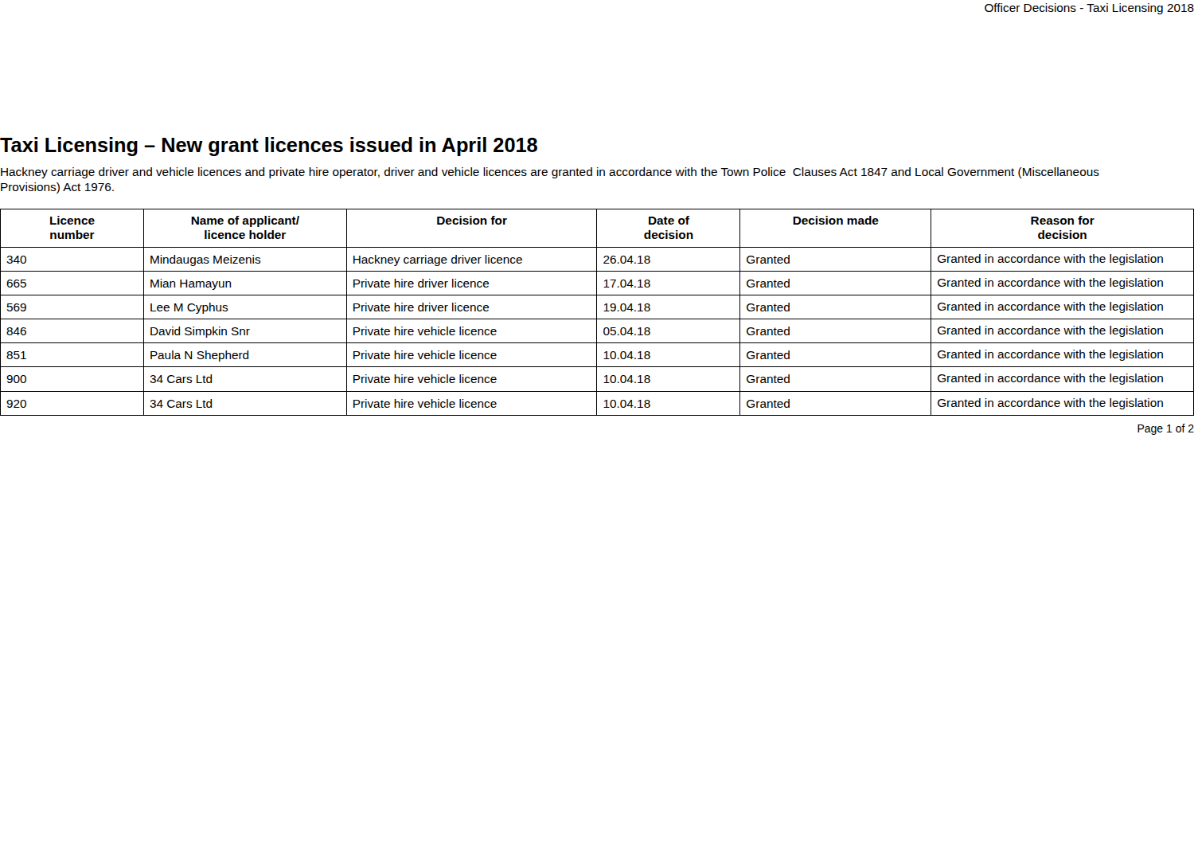Officer Decisions - Taxi Licensing 2018
Taxi Licensing – New grant licences issued in April 2018
Hackney carriage driver and vehicle licences and private hire operator, driver and vehicle licences are granted in accordance with the Town Police Clauses Act 1847 and Local Government (Miscellaneous Provisions) Act 1976.
| Licence number | Name of applicant/ licence holder | Decision for | Date of decision | Decision made | Reason for decision |
| --- | --- | --- | --- | --- | --- |
| 340 | Mindaugas Meizenis | Hackney carriage driver licence | 26.04.18 | Granted | Granted in accordance with the legislation |
| 665 | Mian Hamayun | Private hire driver licence | 17.04.18 | Granted | Granted in accordance with the legislation |
| 569 | Lee M Cyphus | Private hire driver licence | 19.04.18 | Granted | Granted in accordance with the legislation |
| 846 | David Simpkin Snr | Private hire vehicle licence | 05.04.18 | Granted | Granted in accordance with the legislation |
| 851 | Paula N Shepherd | Private hire vehicle licence | 10.04.18 | Granted | Granted in accordance with the legislation |
| 900 | 34 Cars Ltd | Private hire vehicle licence | 10.04.18 | Granted | Granted in accordance with the legislation |
| 920 | 34 Cars Ltd | Private hire vehicle licence | 10.04.18 | Granted | Granted in accordance with the legislation |
Page 1 of 2